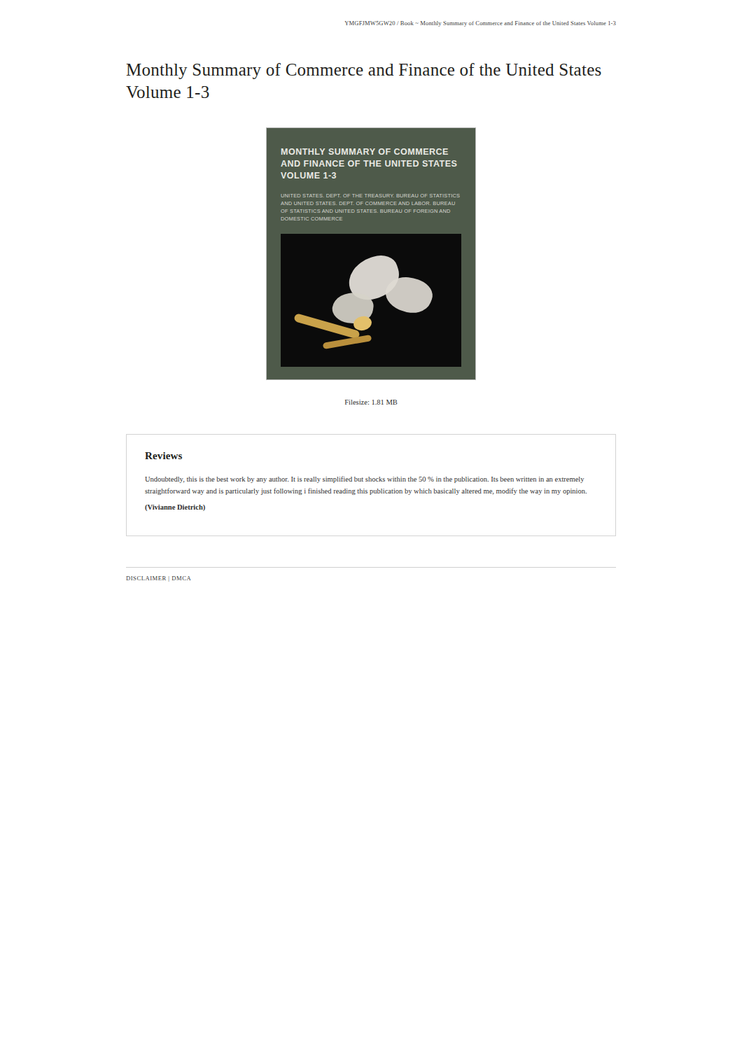YMGFJMW5GW20 / Book ~ Monthly Summary of Commerce and Finance of the United States Volume 1-3
Monthly Summary of Commerce and Finance of the United States Volume 1-3
Monthly Summary of Commerce and Finance of the United States Volume 1-3
United States. Dept. of the Treasury. Bureau of Statistics and United States. Dept. of Commerce and Labor. Bureau of Statistics and United States. Bureau of Foreign and Domestic Commerce
Filesize: 1.81 MB
Reviews
Undoubtedly, this is the best work by any author. It is really simplified but shocks within the 50 % in the publication. Its been written in an extremely straightforward way and is particularly just following i finished reading this publication by which basically altered me, modify the way in my opinion.
(Vivianne Dietrich)
DISCLAIMER | DMCA